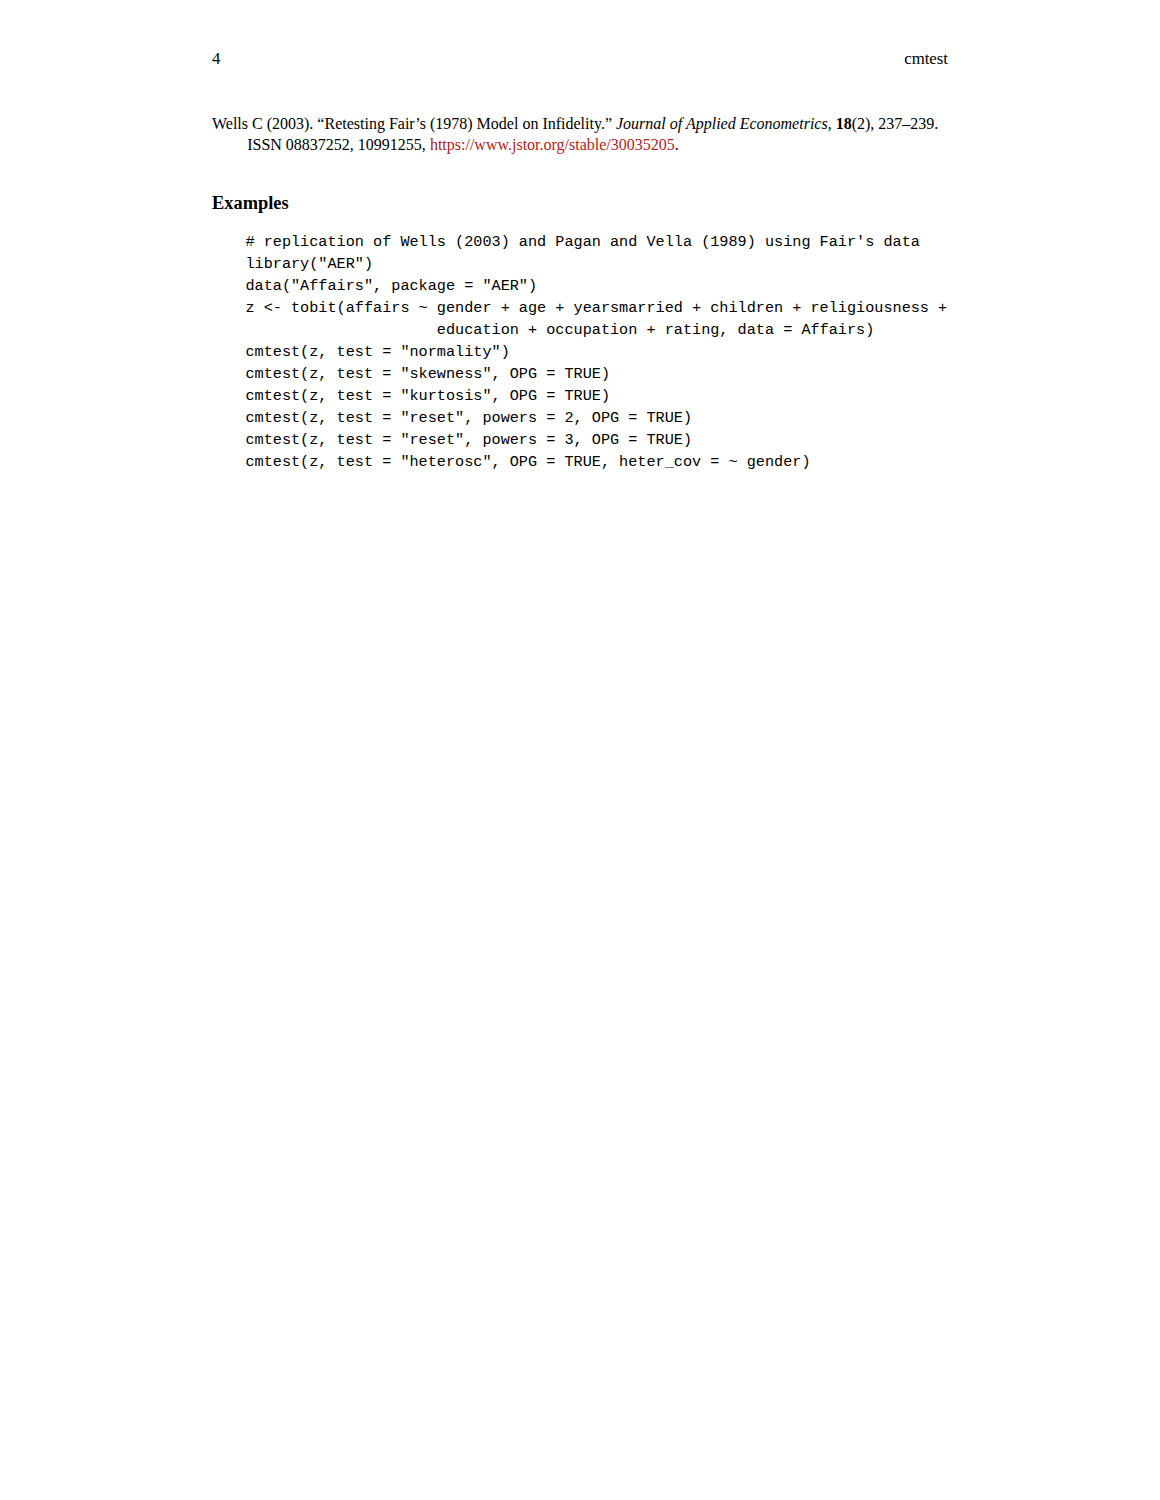4 cmtest
Wells C (2003). “Retesting Fair’s (1978) Model on Infidelity.” Journal of Applied Econometrics, 18(2), 237–239. ISSN 08837252, 10991255, https://www.jstor.org/stable/30035205.
Examples
# replication of Wells (2003) and Pagan and Vella (1989) using Fair's data
library("AER")
data("Affairs", package = "AER")
z <- tobit(affairs ~ gender + age + yearsmarried + children + religiousness +
                     education + occupation + rating, data = Affairs)
cmtest(z, test = "normality")
cmtest(z, test = "skewness", OPG = TRUE)
cmtest(z, test = "kurtosis", OPG = TRUE)
cmtest(z, test = "reset", powers = 2, OPG = TRUE)
cmtest(z, test = "reset", powers = 3, OPG = TRUE)
cmtest(z, test = "heterosc", OPG = TRUE, heter_cov = ~ gender)